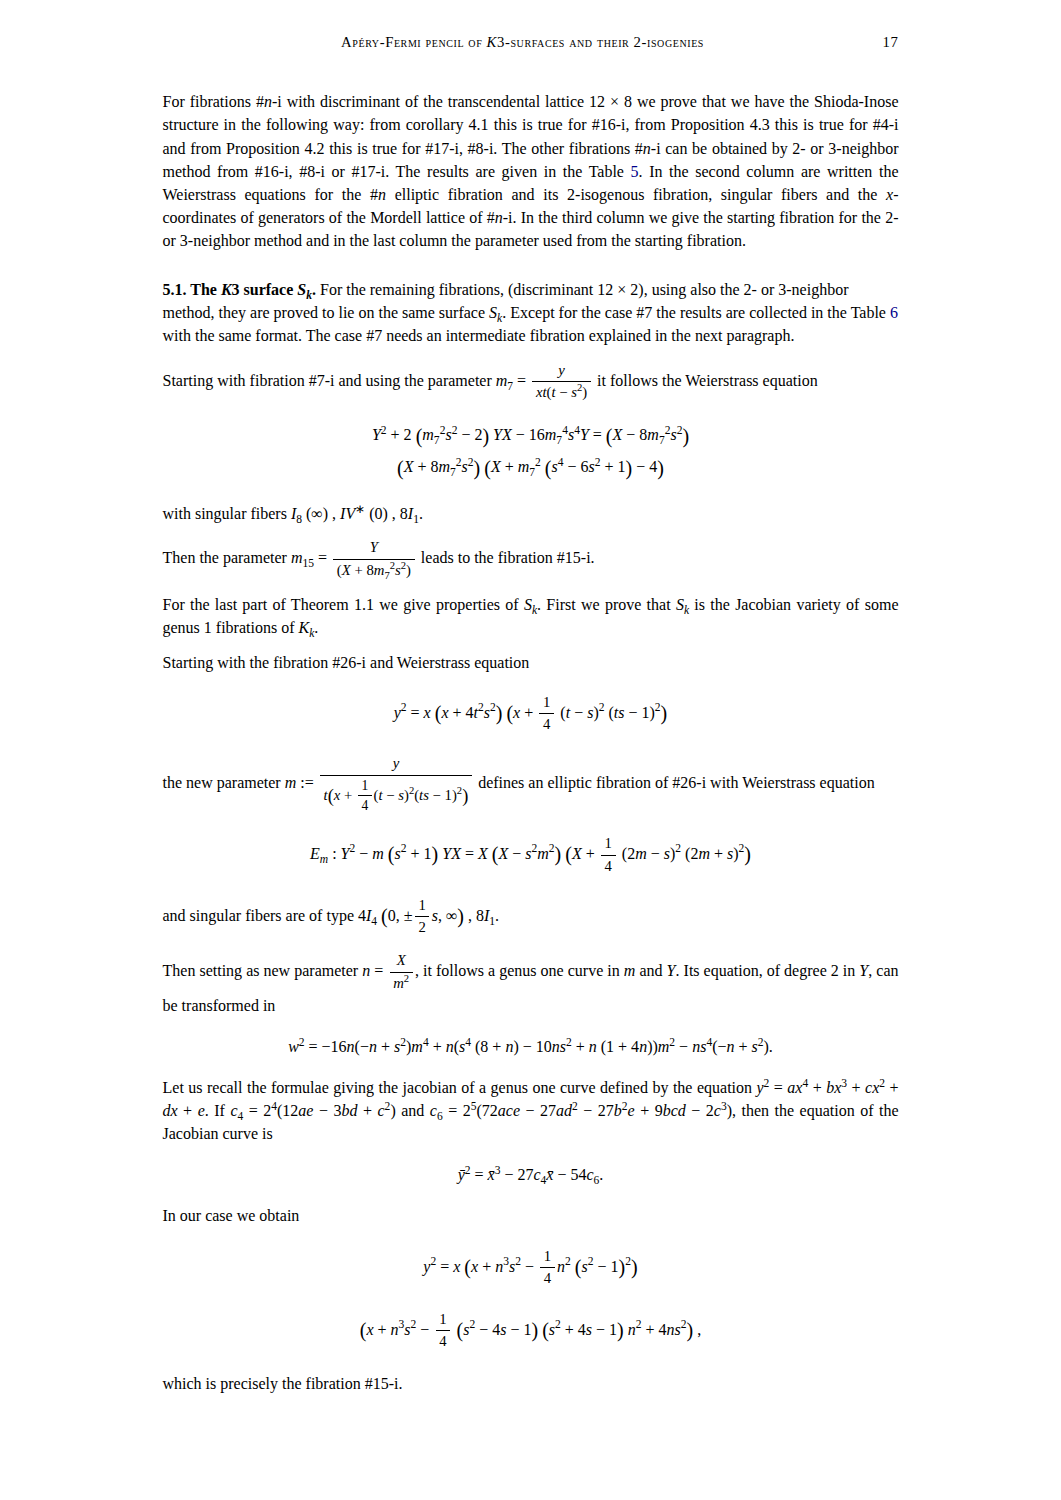Apéry-Fermi pencil of K3-surfaces and their 2-isogenies 17
For fibrations #n-i with discriminant of the transcendental lattice 12 × 8 we prove that we have the Shioda-Inose structure in the following way: from corollary 4.1 this is true for #16-i, from Proposition 4.3 this is true for #4-i and from Proposition 4.2 this is true for #17-i, #8-i. The other fibrations #n-i can be obtained by 2- or 3-neighbor method from #16-i, #8-i or #17-i. The results are given in the Table 5. In the second column are written the Weierstrass equations for the #n elliptic fibration and its 2-isogenous fibration, singular fibers and the x-coordinates of generators of the Mordell lattice of #n-i. In the third column we give the starting fibration for the 2- or 3-neighbor method and in the last column the parameter used from the starting fibration.
5.1. The K3 surface Sk.
For the remaining fibrations, (discriminant 12 × 2), using also the 2- or 3-neighbor method, they are proved to lie on the same surface Sk. Except for the case #7 the results are collected in the Table 6 with the same format. The case #7 needs an intermediate fibration explained in the next paragraph.
Starting with fibration #7-i and using the parameter m7 = yxt(t − s2) it follows the Weierstrass equation
Y2 + 2 (m72s2 − 2) YX − 16m74s4Y = (X − 8m72s2) (X + 8m72s2) (X + m72 (s4 − 6s2 + 1) − 4)
with singular fibers I8 (∞) , IV∗ (0) , 8I1.
Then the parameter m15 = Y(X + 8m72s2) leads to the fibration #15-i.
For the last part of Theorem 1.1 we give properties of Sk. First we prove that Sk is the Jacobian variety of some genus 1 fibrations of Kk.
Starting with the fibration #26-i and Weierstrass equation
y2 = x (x + 4t2s2) (x + 14 (t − s)2 (ts − 1)2)
the new parameter m := yt(x + 14(t − s)2(ts − 1)2) defines an elliptic fibration of #26-i with Weierstrass equation
Em : Y2 − m (s2 + 1) YX = X (X − s2m2) (X + 14 (2m − s)2 (2m + s)2)
and singular fibers are of type 4I4 (0, ±12 s, ∞) , 8I1.
Then setting as new parameter n = Xm2, it follows a genus one curve in m and Y. Its equation, of degree 2 in Y, can be transformed in
w2 = −16n(−n + s2)m4 + n(s4 (8 + n) − 10ns2 + n (1 + 4n))m2 − ns4(−n + s2).
Let us recall the formulae giving the jacobian of a genus one curve defined by the equation y2 = ax4 + bx3 + cx2 + dx + e. If c4 = 24(12ae − 3bd + c2) and c6 = 25(72ace − 27ad2 − 27b2e + 9bcd − 2c3), then the equation of the Jacobian curve is
ȳ2 = x̄3 − 27c4x̄ − 54c6.
In our case we obtain
y2 = x (x + n3s2 − 14 n2 (s2 − 1)2)
(x + n3s2 − 14 (s2 − 4s − 1) (s2 + 4s − 1) n2 + 4ns2) ,
which is precisely the fibration #15-i.